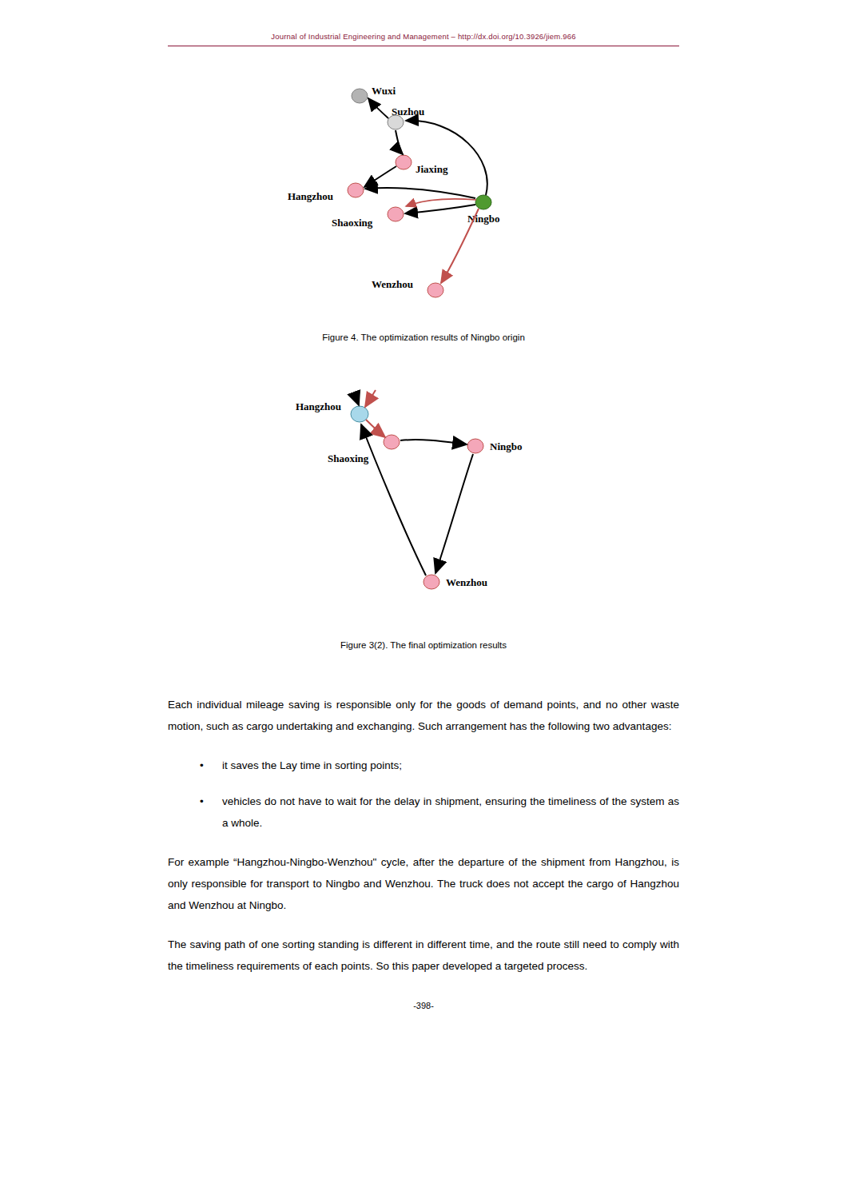Journal of Industrial Engineering and Management – http://dx.doi.org/10.3926/jiem.966
Wuxi Suzhou Jiaxing Hangzhou Shaoxing Ningbo Wenzhou
Figure 4. The optimization results of Ningbo origin
Hangzhou Shaoxing Ningbo Wenzhou
Figure 3(2). The final optimization results
Each individual mileage saving is responsible only for the goods of demand points, and no other waste motion, such as cargo undertaking and exchanging. Such arrangement has the following two advantages:
it saves the Lay time in sorting points;
vehicles do not have to wait for the delay in shipment, ensuring the timeliness of the system as a whole.
For example “Hangzhou-Ningbo-Wenzhou" cycle, after the departure of the shipment from Hangzhou, is only responsible for transport to Ningbo and Wenzhou. The truck does not accept the cargo of Hangzhou and Wenzhou at Ningbo.
The saving path of one sorting standing is different in different time, and the route still need to comply with the timeliness requirements of each points. So this paper developed a targeted process.
-398-